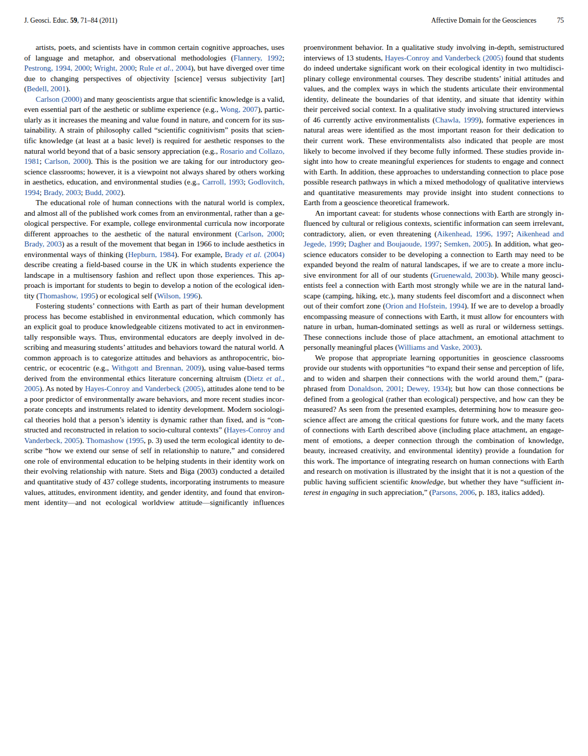J. Geosci. Educ. 59, 71–84 (2011) Affective Domain for the Geosciences 75
artists, poets, and scientists have in common certain cognitive approaches, uses of language and metaphor, and observational methodologies (Flannery, 1992; Pestrong, 1994, 2000; Wright, 2000; Rule et al., 2004), but have diverged over time due to changing perspectives of objectivity [science] versus subjectivity [art] (Bedell, 2001).
Carlson (2000) and many geoscientists argue that scientific knowledge is a valid, even essential part of the aesthetic or sublime experience (e.g., Wong, 2007), particularly as it increases the meaning and value found in nature, and concern for its sustainability. A strain of philosophy called “scientific cognitivism” posits that scientific knowledge (at least at a basic level) is required for aesthetic responses to the natural world beyond that of a basic sensory appreciation (e.g., Rosario and Collazo, 1981; Carlson, 2000). This is the position we are taking for our introductory geoscience classrooms; however, it is a viewpoint not always shared by others working in aesthetics, education, and environmental studies (e.g., Carroll, 1993; Godlovitch, 1994; Brady, 2003; Budd, 2002).
The educational role of human connections with the natural world is complex, and almost all of the published work comes from an environmental, rather than a geological perspective. For example, college environmental curricula now incorporate different approaches to the aesthetic of the natural environment (Carlson, 2000; Brady, 2003) as a result of the movement that began in 1966 to include aesthetics in environmental ways of thinking (Hepburn, 1984). For example, Brady et al. (2004) describe creating a field-based course in the UK in which students experience the landscape in a multisensory fashion and reflect upon those experiences. This approach is important for students to begin to develop a notion of the ecological identity (Thomashow, 1995) or ecological self (Wilson, 1996).
Fostering students’ connections with Earth as part of their human development process has become established in environmental education, which commonly has an explicit goal to produce knowledgeable citizens motivated to act in environmentally responsible ways. Thus, environmental educators are deeply involved in describing and measuring students’ attitudes and behaviors toward the natural world. A common approach is to categorize attitudes and behaviors as anthropocentric, biocentric, or ecocentric (e.g., Withgott and Brennan, 2009), using value-based terms derived from the environmental ethics literature concerning altruism (Dietz et al., 2005). As noted by Hayes-Conroy and Vanderbeck (2005), attitudes alone tend to be a poor predictor of environmentally aware behaviors, and more recent studies incorporate concepts and instruments related to identity development. Modern sociological theories hold that a person’s identity is dynamic rather than fixed, and is “constructed and reconstructed in relation to socio-cultural contexts” (Hayes-Conroy and Vanderbeck, 2005). Thomashow (1995, p. 3) used the term ecological identity to describe “how we extend our sense of self in relationship to nature,” and considered one role of environmental education to be helping students in their identity work on their evolving relationship with nature. Stets and Biga (2003) conducted a detailed and quantitative study of 437 college students, incorporating instruments to measure values, attitudes, environment identity, and gender identity, and found that environment identity—and not ecological worldview attitude—significantly influences proenvironment behavior. In a qualitative study involving in-depth, semistructured interviews of 13 students, Hayes-Conroy and Vanderbeck (2005) found that students do indeed undertake significant work on their ecological identity in two multidisciplinary college environmental courses. They describe students’ initial attitudes and values, and the complex ways in which the students articulate their environmental identity, delineate the boundaries of that identity, and situate that identity within their perceived social context. In a qualitative study involving structured interviews of 46 currently active environmentalists (Chawla, 1999), formative experiences in natural areas were identified as the most important reason for their dedication to their current work. These environmentalists also indicated that people are most likely to become involved if they become fully informed. These studies provide insight into how to create meaningful experiences for students to engage and connect with Earth. In addition, these approaches to understanding connection to place pose possible research pathways in which a mixed methodology of qualitative interviews and quantitative measurements may provide insight into student connections to Earth from a geoscience theoretical framework.
An important caveat: for students whose connections with Earth are strongly influenced by cultural or religious contexts, scientific information can seem irrelevant, contradictory, alien, or even threatening (Aikenhead, 1996, 1997; Aikenhead and Jegede, 1999; Dagher and Boujaoude, 1997; Semken, 2005). In addition, what geoscience educators consider to be developing a connection to Earth may need to be expanded beyond the realm of natural landscapes, if we are to create a more inclusive environment for all of our students (Gruenewald, 2003b). While many geoscientists feel a connection with Earth most strongly while we are in the natural landscape (camping, hiking, etc.), many students feel discomfort and a disconnect when out of their comfort zone (Orion and Hofstein, 1994). If we are to develop a broadly encompassing measure of connections with Earth, it must allow for encounters with nature in urban, human-dominated settings as well as rural or wilderness settings. These connections include those of place attachment, an emotional attachment to personally meaningful places (Williams and Vaske, 2003).
We propose that appropriate learning opportunities in geoscience classrooms provide our students with opportunities “to expand their sense and perception of life, and to widen and sharpen their connections with the world around them,” (paraphrased from Donaldson, 2001; Dewey, 1934); but how can those connections be defined from a geological (rather than ecological) perspective, and how can they be measured? As seen from the presented examples, determining how to measure geoscience affect are among the critical questions for future work, and the many facets of connections with Earth described above (including place attachment, an engagement of emotions, a deeper connection through the combination of knowledge, beauty, increased creativity, and environmental identity) provide a foundation for this work. The importance of integrating research on human connections with Earth and research on motivation is illustrated by the insight that it is not a question of the public having sufficient scientific knowledge, but whether they have “sufficient interest in engaging in such appreciation,” (Parsons, 2006, p. 183, italics added).